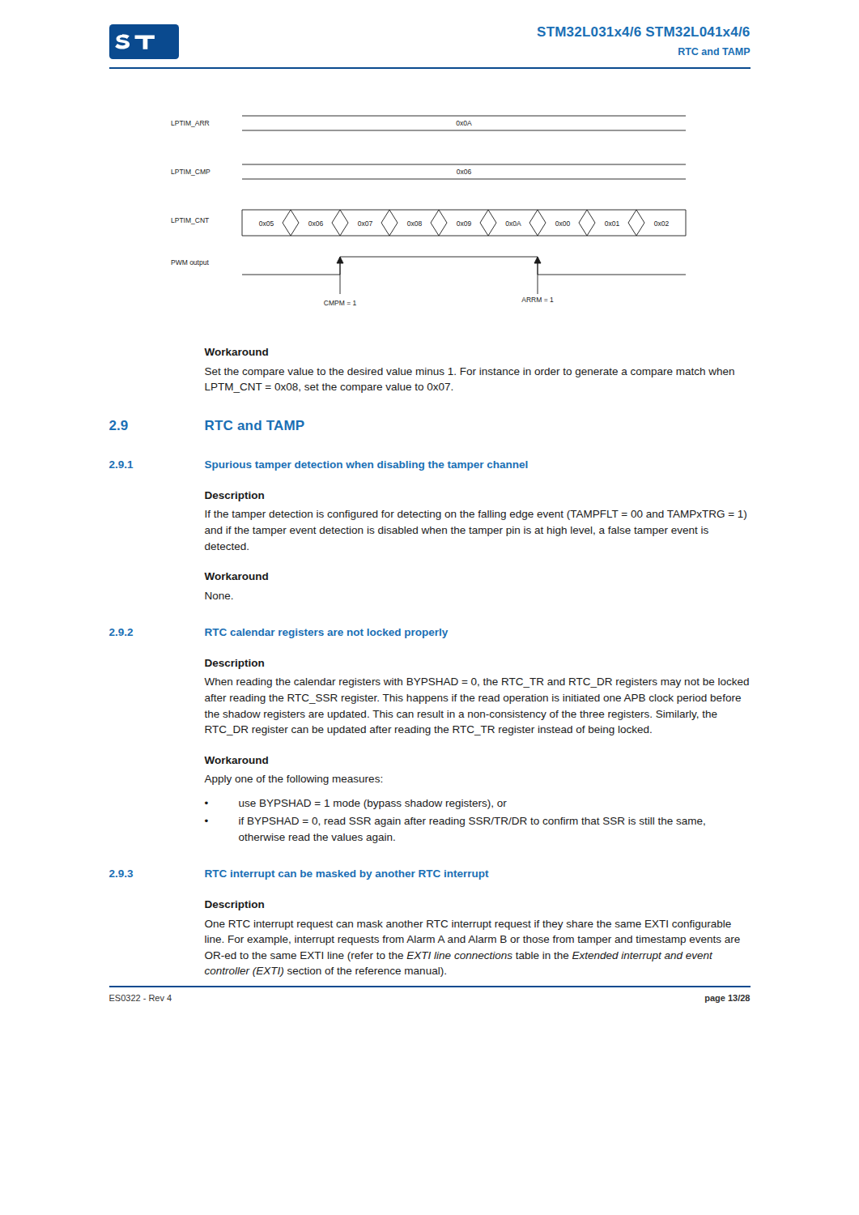STM32L031x4/6 STM32L041x4/6
RTC and TAMP
LPTIM_ARR 0x0A LPTIM_CMP 0x06 LPTIM_CNT 0x05 0x06 0x07 0x08 0x09 0x0A 0x00 0x01 0x02 PWM output CMPM = 1 ARRM = 1
Workaround
Set the compare value to the desired value minus 1. For instance in order to generate a compare match when LPTM_CNT = 0x08, set the compare value to 0x07.
2.9
RTC and TAMP
2.9.1
Spurious tamper detection when disabling the tamper channel
Description
If the tamper detection is configured for detecting on the falling edge event (TAMPFLT = 00 and TAMPxTRG = 1) and if the tamper event detection is disabled when the tamper pin is at high level, a false tamper event is detected.
Workaround
None.
2.9.2
RTC calendar registers are not locked properly
Description
When reading the calendar registers with BYPSHAD = 0, the RTC_TR and RTC_DR registers may not be locked after reading the RTC_SSR register. This happens if the read operation is initiated one APB clock period before the shadow registers are updated. This can result in a non-consistency of the three registers. Similarly, the RTC_DR register can be updated after reading the RTC_TR register instead of being locked.
Workaround
Apply one of the following measures:
use BYPSHAD = 1 mode (bypass shadow registers), or
if BYPSHAD = 0, read SSR again after reading SSR/TR/DR to confirm that SSR is still the same, otherwise read the values again.
2.9.3
RTC interrupt can be masked by another RTC interrupt
Description
One RTC interrupt request can mask another RTC interrupt request if they share the same EXTI configurable line. For example, interrupt requests from Alarm A and Alarm B or those from tamper and timestamp events are OR-ed to the same EXTI line (refer to the EXTI line connections table in the Extended interrupt and event controller (EXTI) section of the reference manual).
ES0322 - Rev 4
page 13/28